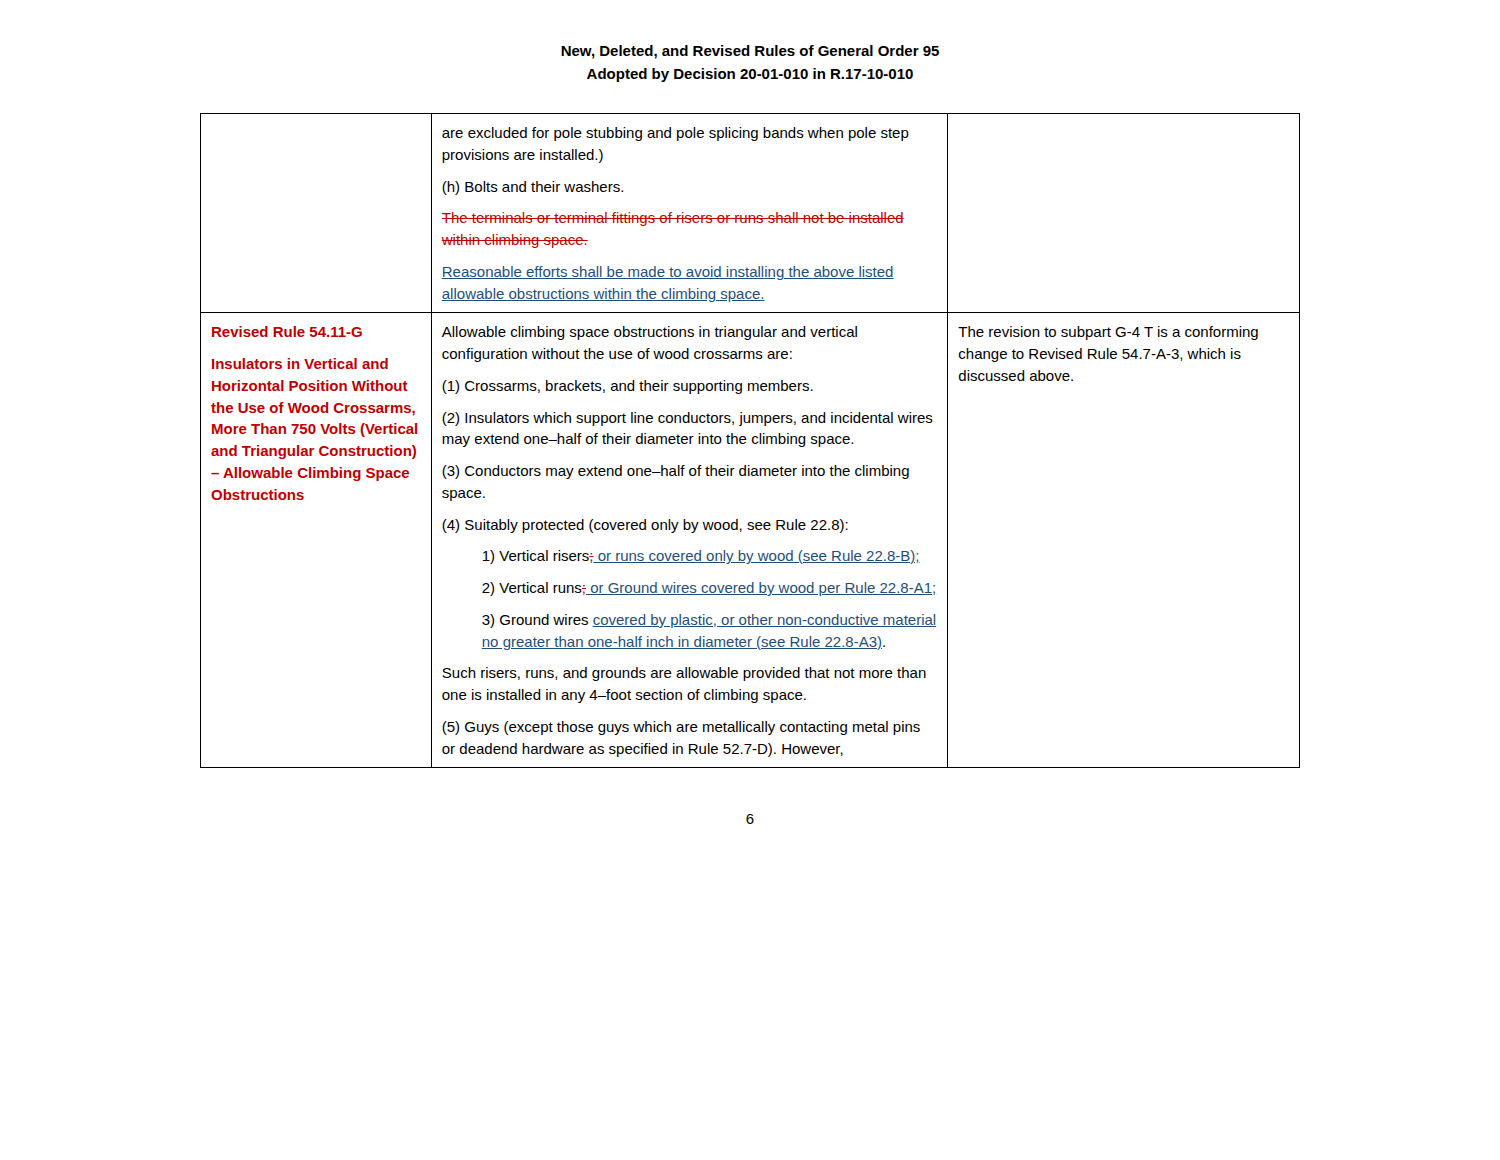New, Deleted, and Revised Rules of General Order 95
Adopted by Decision 20-01-010 in R.17-10-010
| | are excluded for pole stubbing and pole splicing bands when pole step provisions are installed.) (h) Bolts and their washers. The terminals or terminal fittings of risers or runs shall not be installed within climbing space. Reasonable efforts shall be made to avoid installing the above listed allowable obstructions within the climbing space. | |
| Revised Rule 54.11-G Insulators in Vertical and Horizontal Position Without the Use of Wood Crossarms, More Than 750 Volts (Vertical and Triangular Construction) – Allowable Climbing Space Obstructions | Allowable climbing space obstructions in triangular and vertical configuration without the use of wood crossarms are: (1) Crossarms, brackets, and their supporting members. (2) Insulators which support line conductors, jumpers, and incidental wires may extend one–half of their diameter into the climbing space. (3) Conductors may extend one–half of their diameter into the climbing space. (4) Suitably protected (covered only by wood, see Rule 22.8): 1) Vertical risers ; or runs covered only by wood (see Rule 22.8-B); 2) Vertical runs ; or Ground wires covered by wood per Rule 22.8-A1; 3) Ground wires covered by plastic, or other non-conductive material no greater than one-half inch in diameter (see Rule 22.8-A3) . Such risers, runs, and grounds are allowable provided that not more than one is installed in any 4–foot section of climbing space. (5) Guys (except those guys which are metallically contacting metal pins or deadend hardware as specified in Rule 52.7-D). However, | The revision to subpart G-4 T is a conforming change to Revised Rule 54.7-A-3, which is discussed above. |
6